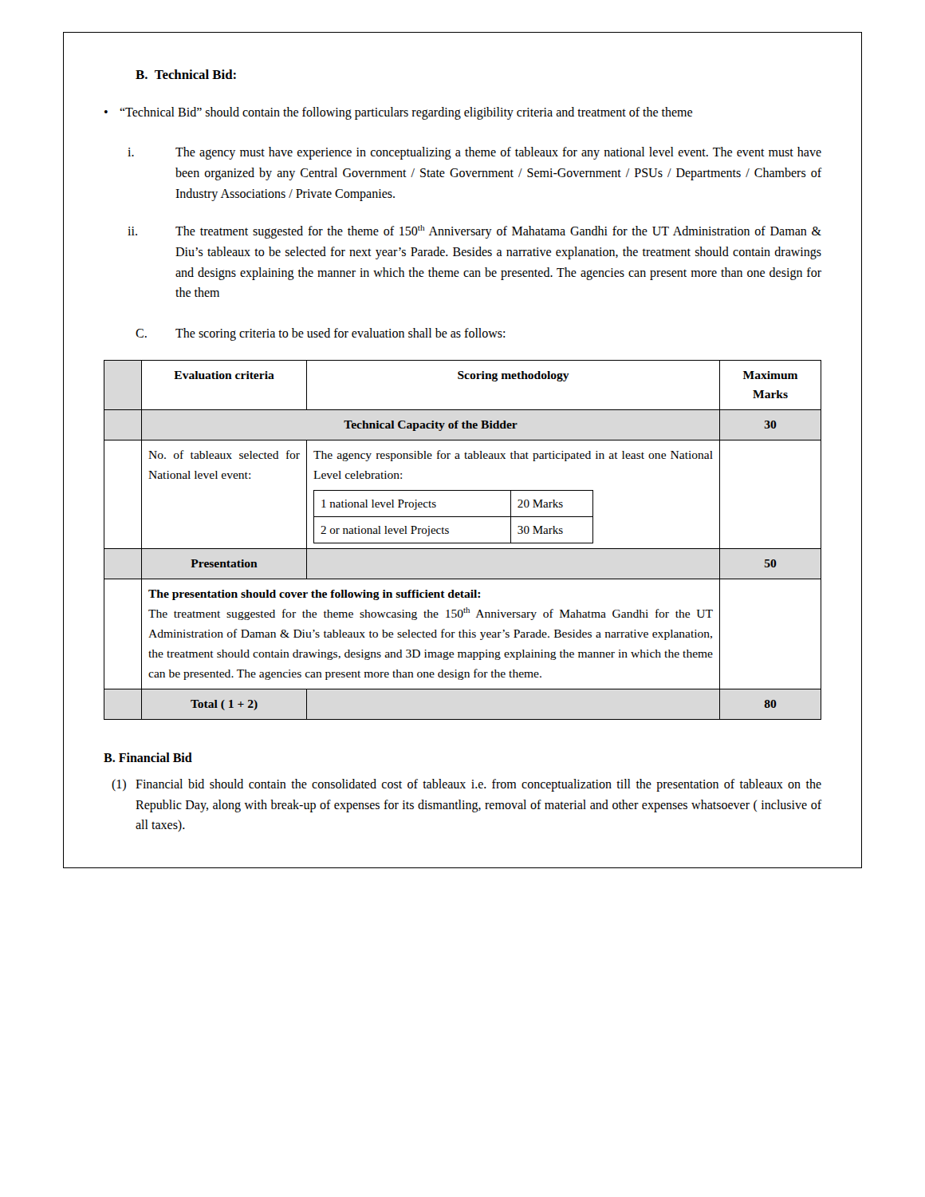B. Technical Bid:
“Technical Bid” should contain the following particulars regarding eligibility criteria and treatment of the theme
The agency must have experience in conceptualizing a theme of tableaux for any national level event. The event must have been organized by any Central Government / State Government / Semi-Government / PSUs / Departments / Chambers of Industry Associations / Private Companies.
The treatment suggested for the theme of 150th Anniversary of Mahatama Gandhi for the UT Administration of Daman & Diu’s tableaux to be selected for next year’s Parade. Besides a narrative explanation, the treatment should contain drawings and designs explaining the manner in which the theme can be presented. The agencies can present more than one design for the them
C. The scoring criteria to be used for evaluation shall be as follows:
| | Evaluation criteria | Scoring methodology | Maximum Marks |
| | Technical Capacity of the Bidder | 30 |
| | No. of tableaux selected for National level event: | The agency responsible for a tableaux that participated in at least one National Level celebration: / 1 national level Projects / 20 Marks / / 2 or national level Projects / 30 Marks / | |
| | Presentation | | 50 |
| | The presentation should cover the following in sufficient detail: The treatment suggested for the theme showcasing the 150 th Anniversary of Mahatma Gandhi for the UT Administration of Daman & Diu’s tableaux to be selected for this year’s Parade. Besides a narrative explanation, the treatment should contain drawings, designs and 3D image mapping explaining the manner in which the theme can be presented. The agencies can present more than one design for the theme. | |
| | Total ( 1 + 2) | | 80 |
B. Financial Bid
Financial bid should contain the consolidated cost of tableaux i.e. from conceptualization till the presentation of tableaux on the Republic Day, along with break-up of expenses for its dismantling, removal of material and other expenses whatsoever ( inclusive of all taxes).